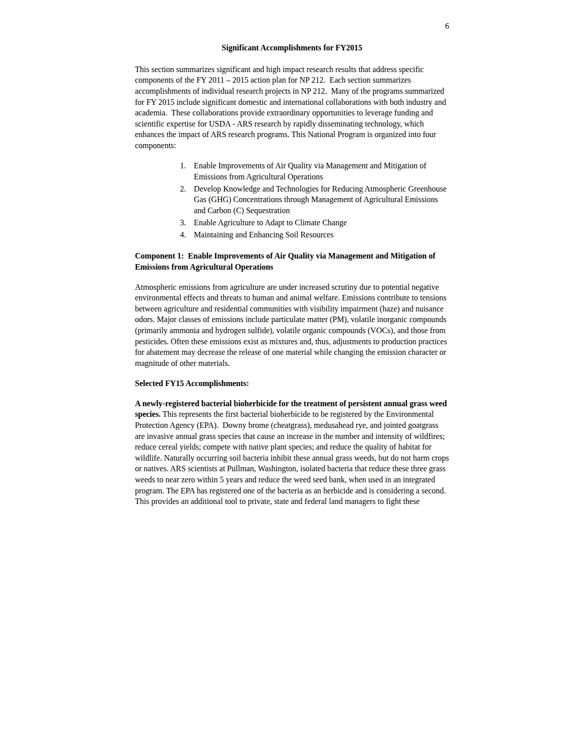6
Significant Accomplishments for FY2015
This section summarizes significant and high impact research results that address specific components of the FY 2011 – 2015 action plan for NP 212. Each section summarizes accomplishments of individual research projects in NP 212. Many of the programs summarized for FY 2015 include significant domestic and international collaborations with both industry and academia. These collaborations provide extraordinary opportunities to leverage funding and scientific expertise for USDA - ARS research by rapidly disseminating technology, which enhances the impact of ARS research programs. This National Program is organized into four components:
Enable Improvements of Air Quality via Management and Mitigation of Emissions from Agricultural Operations
Develop Knowledge and Technologies for Reducing Atmospheric Greenhouse Gas (GHG) Concentrations through Management of Agricultural Emissions and Carbon (C) Sequestration
Enable Agriculture to Adapt to Climate Change
Maintaining and Enhancing Soil Resources
Component 1: Enable Improvements of Air Quality via Management and Mitigation of Emissions from Agricultural Operations
Atmospheric emissions from agriculture are under increased scrutiny due to potential negative environmental effects and threats to human and animal welfare. Emissions contribute to tensions between agriculture and residential communities with visibility impairment (haze) and nuisance odors. Major classes of emissions include particulate matter (PM), volatile inorganic compounds (primarily ammonia and hydrogen sulfide), volatile organic compounds (VOCs), and those from pesticides. Often these emissions exist as mixtures and, thus, adjustments to production practices for abatement may decrease the release of one material while changing the emission character or magnitude of other materials.
Selected FY15 Accomplishments:
A newly-registered bacterial bioherbicide for the treatment of persistent annual grass weed species. This represents the first bacterial bioherbicide to be registered by the Environmental Protection Agency (EPA). Downy brome (cheatgrass), medusahead rye, and jointed goatgrass are invasive annual grass species that cause an increase in the number and intensity of wildfires; reduce cereal yields; compete with native plant species; and reduce the quality of habitat for wildlife. Naturally occurring soil bacteria inhibit these annual grass weeds, but do not harm crops or natives. ARS scientists at Pullman, Washington, isolated bacteria that reduce these three grass weeds to near zero within 5 years and reduce the weed seed bank, when used in an integrated program. The EPA has registered one of the bacteria as an herbicide and is considering a second. This provides an additional tool to private, state and federal land managers to fight these